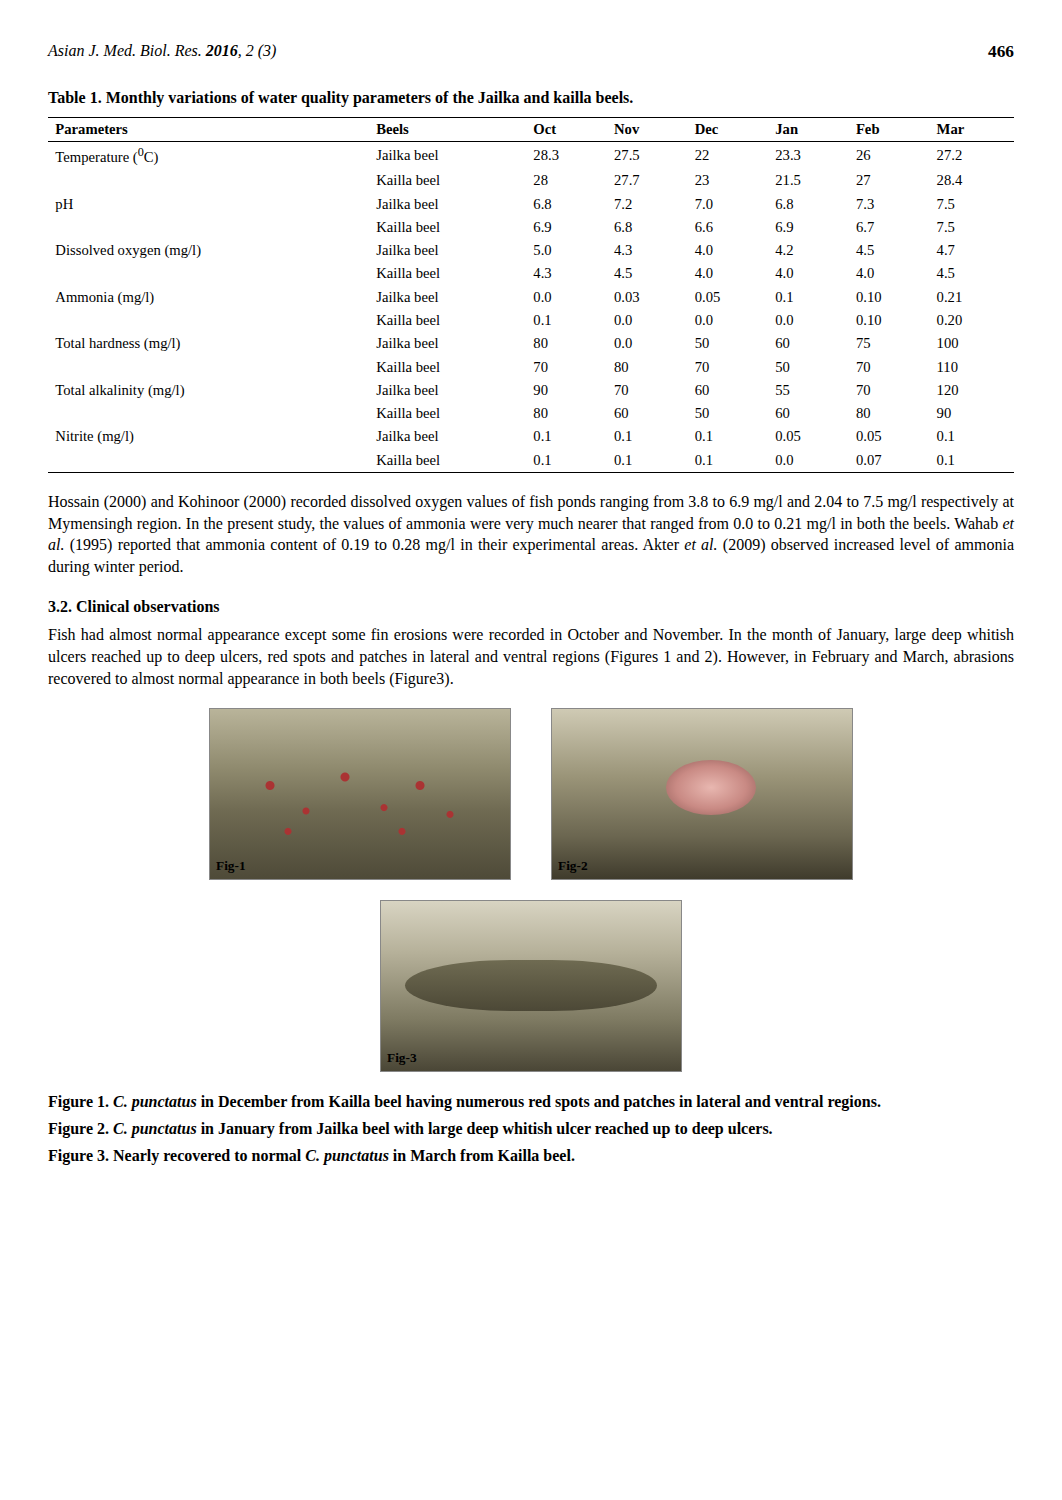Asian J. Med. Biol. Res. 2016, 2 (3)
466
Table 1. Monthly variations of water quality parameters of the Jailka and kailla beels.
| Parameters | Beels | Oct | Nov | Dec | Jan | Feb | Mar |
| --- | --- | --- | --- | --- | --- | --- | --- |
| Temperature ( 0 C) | Jailka beel | 28.3 | 27.5 | 22 | 23.3 | 26 | 27.2 |
| | Kailla beel | 28 | 27.7 | 23 | 21.5 | 27 | 28.4 |
| pH | Jailka beel | 6.8 | 7.2 | 7.0 | 6.8 | 7.3 | 7.5 |
| | Kailla beel | 6.9 | 6.8 | 6.6 | 6.9 | 6.7 | 7.5 |
| Dissolved oxygen (mg/l) | Jailka beel | 5.0 | 4.3 | 4.0 | 4.2 | 4.5 | 4.7 |
| | Kailla beel | 4.3 | 4.5 | 4.0 | 4.0 | 4.0 | 4.5 |
| Ammonia (mg/l) | Jailka beel | 0.0 | 0.03 | 0.05 | 0.1 | 0.10 | 0.21 |
| | Kailla beel | 0.1 | 0.0 | 0.0 | 0.0 | 0.10 | 0.20 |
| Total hardness (mg/l) | Jailka beel | 80 | 0.0 | 50 | 60 | 75 | 100 |
| | Kailla beel | 70 | 80 | 70 | 50 | 70 | 110 |
| Total alkalinity (mg/l) | Jailka beel | 90 | 70 | 60 | 55 | 70 | 120 |
| | Kailla beel | 80 | 60 | 50 | 60 | 80 | 90 |
| Nitrite (mg/l) | Jailka beel | 0.1 | 0.1 | 0.1 | 0.05 | 0.05 | 0.1 |
| | Kailla beel | 0.1 | 0.1 | 0.1 | 0.0 | 0.07 | 0.1 |
Hossain (2000) and Kohinoor (2000) recorded dissolved oxygen values of fish ponds ranging from 3.8 to 6.9 mg/l and 2.04 to 7.5 mg/l respectively at Mymensingh region. In the present study, the values of ammonia were very much nearer that ranged from 0.0 to 0.21 mg/l in both the beels. Wahab et al. (1995) reported that ammonia content of 0.19 to 0.28 mg/l in their experimental areas. Akter et al. (2009) observed increased level of ammonia during winter period.
3.2. Clinical observations
Fish had almost normal appearance except some fin erosions were recorded in October and November. In the month of January, large deep whitish ulcers reached up to deep ulcers, red spots and patches in lateral and ventral regions (Figures 1 and 2). However, in February and March, abrasions recovered to almost normal appearance in both beels (Figure3).
Fig-1
Fig-2
Fig-3
Figure 1. C. punctatus in December from Kailla beel having numerous red spots and patches in lateral and ventral regions.
Figure 2. C. punctatus in January from Jailka beel with large deep whitish ulcer reached up to deep ulcers.
Figure 3. Nearly recovered to normal C. punctatus in March from Kailla beel.